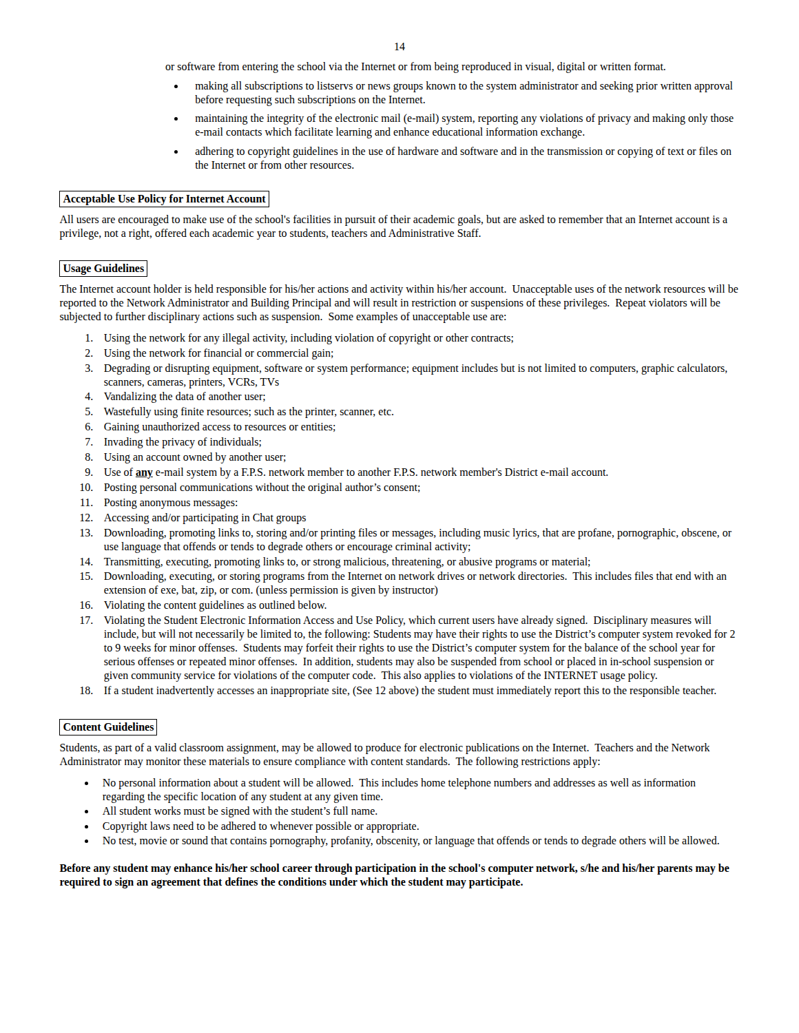14
or software from entering the school via the Internet or from being reproduced in visual, digital or written format.
making all subscriptions to listservs or news groups known to the system administrator and seeking prior written approval before requesting such subscriptions on the Internet.
maintaining the integrity of the electronic mail (e-mail) system, reporting any violations of privacy and making only those e-mail contacts which facilitate learning and enhance educational information exchange.
adhering to copyright guidelines in the use of hardware and software and in the transmission or copying of text or files on the Internet or from other resources.
Acceptable Use Policy for Internet Account
All users are encouraged to make use of the school's facilities in pursuit of their academic goals, but are asked to remember that an Internet account is a privilege, not a right, offered each academic year to students, teachers and Administrative Staff.
Usage Guidelines
The Internet account holder is held responsible for his/her actions and activity within his/her account. Unacceptable uses of the network resources will be reported to the Network Administrator and Building Principal and will result in restriction or suspensions of these privileges. Repeat violators will be subjected to further disciplinary actions such as suspension. Some examples of unacceptable use are:
Using the network for any illegal activity, including violation of copyright or other contracts;
Using the network for financial or commercial gain;
Degrading or disrupting equipment, software or system performance; equipment includes but is not limited to computers, graphic calculators, scanners, cameras, printers, VCRs, TVs
Vandalizing the data of another user;
Wastefully using finite resources; such as the printer, scanner, etc.
Gaining unauthorized access to resources or entities;
Invading the privacy of individuals;
Using an account owned by another user;
Use of any e-mail system by a F.P.S. network member to another F.P.S. network member's District e-mail account.
Posting personal communications without the original author’s consent;
Posting anonymous messages:
Accessing and/or participating in Chat groups
Downloading, promoting links to, storing and/or printing files or messages, including music lyrics, that are profane, pornographic, obscene, or use language that offends or tends to degrade others or encourage criminal activity;
Transmitting, executing, promoting links to, or strong malicious, threatening, or abusive programs or material;
Downloading, executing, or storing programs from the Internet on network drives or network directories. This includes files that end with an extension of exe, bat, zip, or com. (unless permission is given by instructor)
Violating the content guidelines as outlined below.
Violating the Student Electronic Information Access and Use Policy, which current users have already signed. Disciplinary measures will include, but will not necessarily be limited to, the following: Students may have their rights to use the District’s computer system revoked for 2 to 9 weeks for minor offenses. Students may forfeit their rights to use the District’s computer system for the balance of the school year for serious offenses or repeated minor offenses. In addition, students may also be suspended from school or placed in in-school suspension or given community service for violations of the computer code. This also applies to violations of the INTERNET usage policy.
If a student inadvertently accesses an inappropriate site, (See 12 above) the student must immediately report this to the responsible teacher.
Content Guidelines
Students, as part of a valid classroom assignment, may be allowed to produce for electronic publications on the Internet. Teachers and the Network Administrator may monitor these materials to ensure compliance with content standards. The following restrictions apply:
No personal information about a student will be allowed. This includes home telephone numbers and addresses as well as information regarding the specific location of any student at any given time.
All student works must be signed with the student’s full name.
Copyright laws need to be adhered to whenever possible or appropriate.
No test, movie or sound that contains pornography, profanity, obscenity, or language that offends or tends to degrade others will be allowed.
Before any student may enhance his/her school career through participation in the school's computer network, s/he and his/her parents may be required to sign an agreement that defines the conditions under which the student may participate.